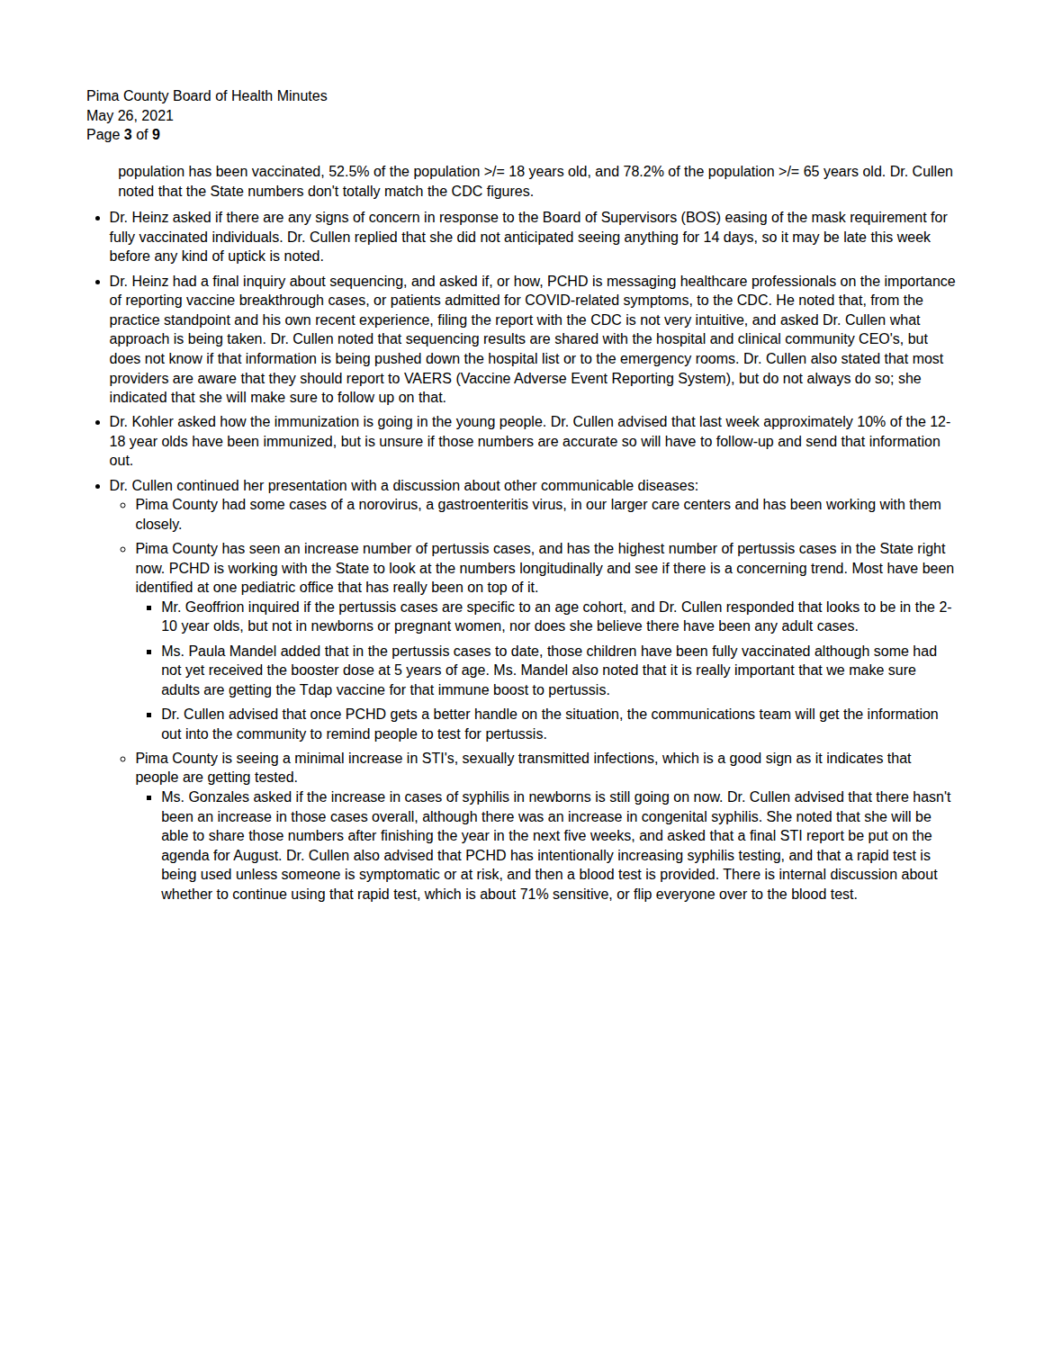Pima County Board of Health Minutes
May 26, 2021
Page 3 of 9
population has been vaccinated, 52.5% of the population >/= 18 years old, and 78.2% of the population >/= 65 years old. Dr. Cullen noted that the State numbers don't totally match the CDC figures.
Dr. Heinz asked if there are any signs of concern in response to the Board of Supervisors (BOS) easing of the mask requirement for fully vaccinated individuals. Dr. Cullen replied that she did not anticipated seeing anything for 14 days, so it may be late this week before any kind of uptick is noted.
Dr. Heinz had a final inquiry about sequencing, and asked if, or how, PCHD is messaging healthcare professionals on the importance of reporting vaccine breakthrough cases, or patients admitted for COVID-related symptoms, to the CDC. He noted that, from the practice standpoint and his own recent experience, filing the report with the CDC is not very intuitive, and asked Dr. Cullen what approach is being taken. Dr. Cullen noted that sequencing results are shared with the hospital and clinical community CEO's, but does not know if that information is being pushed down the hospital list or to the emergency rooms. Dr. Cullen also stated that most providers are aware that they should report to VAERS (Vaccine Adverse Event Reporting System), but do not always do so; she indicated that she will make sure to follow up on that.
Dr. Kohler asked how the immunization is going in the young people. Dr. Cullen advised that last week approximately 10% of the 12-18 year olds have been immunized, but is unsure if those numbers are accurate so will have to follow-up and send that information out.
Dr. Cullen continued her presentation with a discussion about other communicable diseases:
Pima County had some cases of a norovirus, a gastroenteritis virus, in our larger care centers and has been working with them closely.
Pima County has seen an increase number of pertussis cases, and has the highest number of pertussis cases in the State right now. PCHD is working with the State to look at the numbers longitudinally and see if there is a concerning trend. Most have been identified at one pediatric office that has really been on top of it.
Mr. Geoffrion inquired if the pertussis cases are specific to an age cohort, and Dr. Cullen responded that looks to be in the 2-10 year olds, but not in newborns or pregnant women, nor does she believe there have been any adult cases.
Ms. Paula Mandel added that in the pertussis cases to date, those children have been fully vaccinated although some had not yet received the booster dose at 5 years of age. Ms. Mandel also noted that it is really important that we make sure adults are getting the Tdap vaccine for that immune boost to pertussis.
Dr. Cullen advised that once PCHD gets a better handle on the situation, the communications team will get the information out into the community to remind people to test for pertussis.
Pima County is seeing a minimal increase in STI's, sexually transmitted infections, which is a good sign as it indicates that people are getting tested.
Ms. Gonzales asked if the increase in cases of syphilis in newborns is still going on now. Dr. Cullen advised that there hasn't been an increase in those cases overall, although there was an increase in congenital syphilis. She noted that she will be able to share those numbers after finishing the year in the next five weeks, and asked that a final STI report be put on the agenda for August. Dr. Cullen also advised that PCHD has intentionally increasing syphilis testing, and that a rapid test is being used unless someone is symptomatic or at risk, and then a blood test is provided. There is internal discussion about whether to continue using that rapid test, which is about 71% sensitive, or flip everyone over to the blood test.